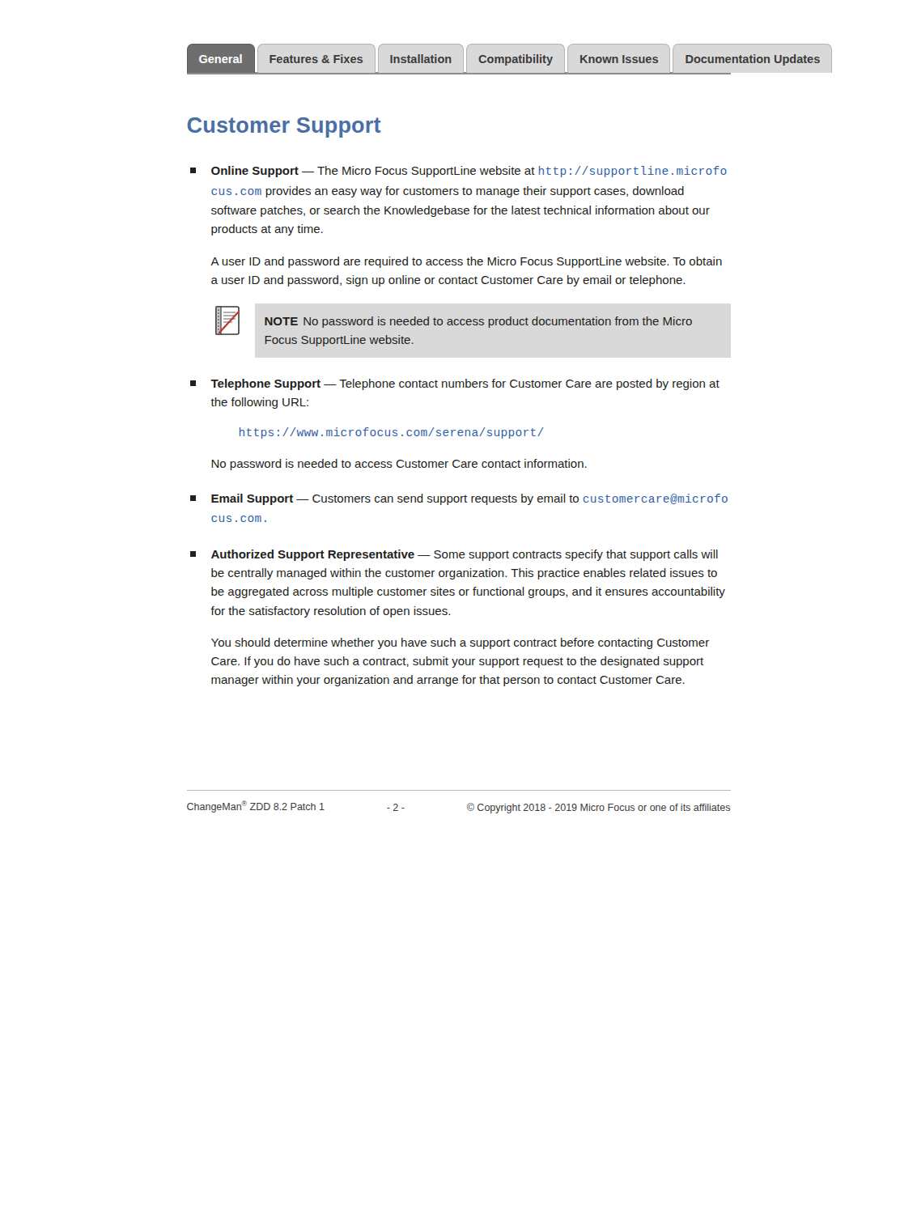General Features & Fixes Installation Compatibility Known Issues Documentation Updates
Customer Support
Online Support — The Micro Focus SupportLine website at http://supportline.microfocus.com provides an easy way for customers to manage their support cases, download software patches, or search the Knowledgebase for the latest technical information about our products at any time.
A user ID and password are required to access the Micro Focus SupportLine website. To obtain a user ID and password, sign up online or contact Customer Care by email or telephone.
NOTENo password is needed to access product documentation from the Micro Focus SupportLine website.
Telephone Support — Telephone contact numbers for Customer Care are posted by region at the following URL:
https://www.microfocus.com/serena/support/
No password is needed to access Customer Care contact information.
Email Support — Customers can send support requests by email to customercare@microfocus.com.
Authorized Support Representative — Some support contracts specify that support calls will be centrally managed within the customer organization. This practice enables related issues to be aggregated across multiple customer sites or functional groups, and it ensures accountability for the satisfactory resolution of open issues.
You should determine whether you have such a support contract before contacting Customer Care. If you do have such a contract, submit your support request to the designated support manager within your organization and arrange for that person to contact Customer Care.
ChangeMan® ZDD 8.2 Patch 1
- 2 -
© Copyright 2018 - 2019 Micro Focus or one of its affiliates